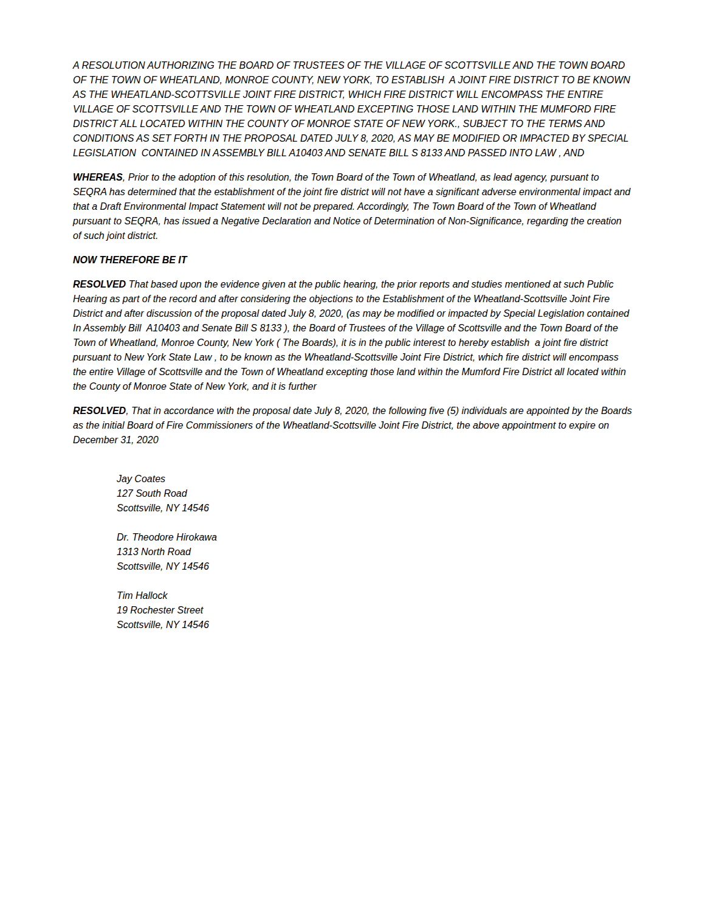A RESOLUTION AUTHORIZING THE BOARD OF TRUSTEES OF THE VILLAGE OF SCOTTSVILLE AND THE TOWN BOARD OF THE TOWN OF WHEATLAND, MONROE COUNTY, NEW YORK, TO ESTABLISH A JOINT FIRE DISTRICT TO BE KNOWN AS THE WHEATLAND-SCOTTSVILLE JOINT FIRE DISTRICT, WHICH FIRE DISTRICT WILL ENCOMPASS THE ENTIRE VILLAGE OF SCOTTSVILLE AND THE TOWN OF WHEATLAND EXCEPTING THOSE LAND WITHIN THE MUMFORD FIRE DISTRICT ALL LOCATED WITHIN THE COUNTY OF MONROE STATE OF NEW YORK., SUBJECT TO THE TERMS AND CONDITIONS AS SET FORTH IN THE PROPOSAL DATED JULY 8, 2020, AS MAY BE MODIFIED OR IMPACTED BY SPECIAL LEGISLATION CONTAINED IN ASSEMBLY BILL A10403 AND SENATE BILL S 8133 AND PASSED INTO LAW , AND
WHEREAS, Prior to the adoption of this resolution, the Town Board of the Town of Wheatland, as lead agency, pursuant to SEQRA has determined that the establishment of the joint fire district will not have a significant adverse environmental impact and that a Draft Environmental Impact Statement will not be prepared. Accordingly, The Town Board of the Town of Wheatland pursuant to SEQRA, has issued a Negative Declaration and Notice of Determination of Non-Significance, regarding the creation of such joint district.
NOW THEREFORE BE IT
RESOLVED That based upon the evidence given at the public hearing, the prior reports and studies mentioned at such Public Hearing as part of the record and after considering the objections to the Establishment of the Wheatland-Scottsville Joint Fire District and after discussion of the proposal dated July 8, 2020, (as may be modified or impacted by Special Legislation contained In Assembly Bill A10403 and Senate Bill S 8133 ), the Board of Trustees of the Village of Scottsville and the Town Board of the Town of Wheatland, Monroe County, New York ( The Boards), it is in the public interest to hereby establish a joint fire district pursuant to New York State Law , to be known as the Wheatland-Scottsville Joint Fire District, which fire district will encompass the entire Village of Scottsville and the Town of Wheatland excepting those land within the Mumford Fire District all located within the County of Monroe State of New York, and it is further
RESOLVED, That in accordance with the proposal date July 8, 2020, the following five (5) individuals are appointed by the Boards as the initial Board of Fire Commissioners of the Wheatland-Scottsville Joint Fire District, the above appointment to expire on December 31, 2020
Jay Coates
127 South Road
Scottsville, NY 14546
Dr. Theodore Hirokawa
1313 North Road
Scottsville, NY 14546
Tim Hallock
19 Rochester Street
Scottsville, NY 14546